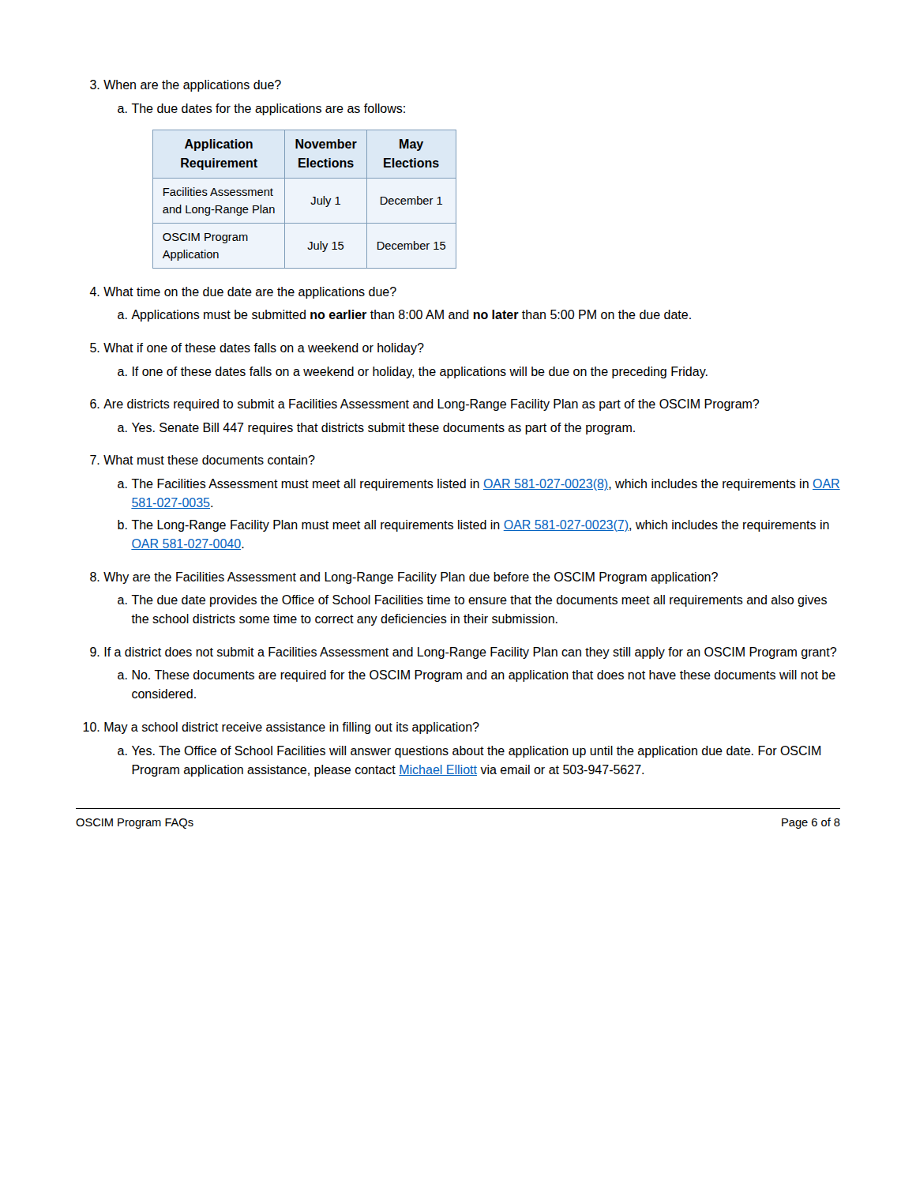When are the applications due?
The due dates for the applications are as follows:
| Application Requirement | November Elections | May Elections |
| --- | --- | --- |
| Facilities Assessment and Long-Range Plan | July 1 | December 1 |
| OSCIM Program Application | July 15 | December 15 |
What time on the due date are the applications due?
Applications must be submitted no earlier than 8:00 AM and no later than 5:00 PM on the due date.
What if one of these dates falls on a weekend or holiday?
If one of these dates falls on a weekend or holiday, the applications will be due on the preceding Friday.
Are districts required to submit a Facilities Assessment and Long-Range Facility Plan as part of the OSCIM Program?
Yes. Senate Bill 447 requires that districts submit these documents as part of the program.
What must these documents contain?
The Facilities Assessment must meet all requirements listed in OAR 581-027-0023(8), which includes the requirements in OAR 581-027-0035.
The Long-Range Facility Plan must meet all requirements listed in OAR 581-027-0023(7), which includes the requirements in OAR 581-027-0040.
Why are the Facilities Assessment and Long-Range Facility Plan due before the OSCIM Program application?
The due date provides the Office of School Facilities time to ensure that the documents meet all requirements and also gives the school districts some time to correct any deficiencies in their submission.
If a district does not submit a Facilities Assessment and Long-Range Facility Plan can they still apply for an OSCIM Program grant?
No. These documents are required for the OSCIM Program and an application that does not have these documents will not be considered.
May a school district receive assistance in filling out its application?
Yes. The Office of School Facilities will answer questions about the application up until the application due date. For OSCIM Program application assistance, please contact Michael Elliott via email or at 503-947-5627.
OSCIM Program FAQs Page 6 of 8